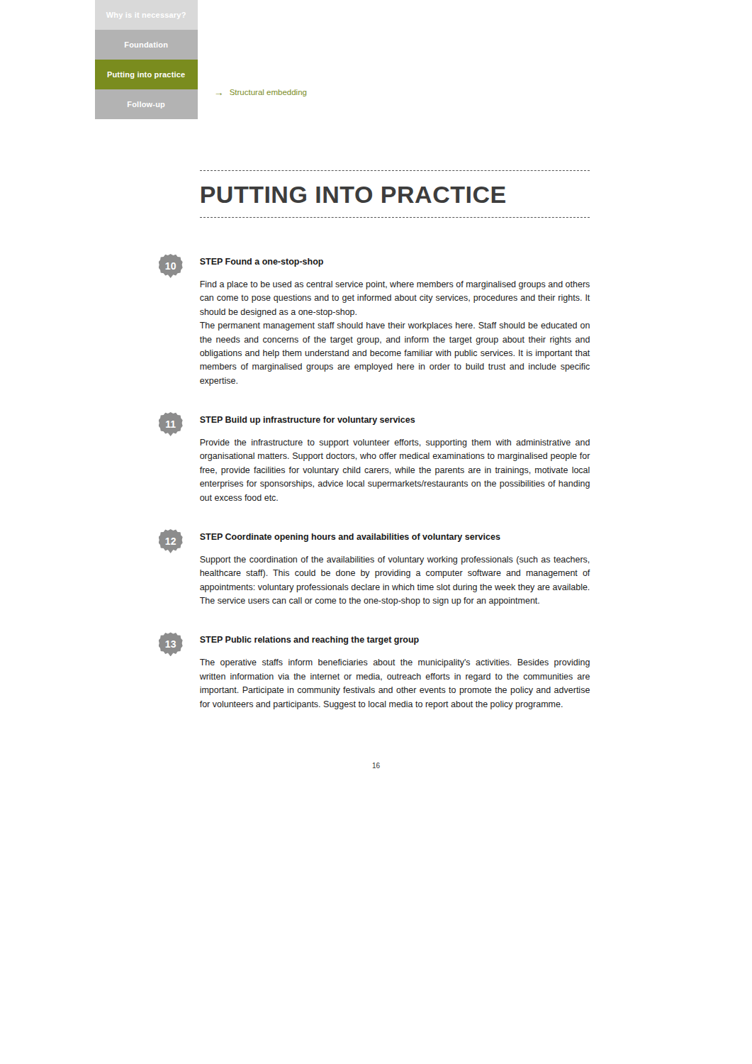Why is it necessary?
Foundation
Putting into practice
Follow-up
→ Structural embedding
PUTTING INTO PRACTICE
10
STEP Found a one-stop-shop
Find a place to be used as central service point, where members of marginalised groups and others can come to pose questions and to get informed about city services, procedures and their rights. It should be designed as a one-stop-shop.
The permanent management staff should have their workplaces here. Staff should be educated on the needs and concerns of the target group, and inform the target group about their rights and obligations and help them understand and become familiar with public services. It is important that members of marginalised groups are employed here in order to build trust and include specific expertise.
11
STEP Build up infrastructure for voluntary services
Provide the infrastructure to support volunteer efforts, supporting them with administrative and organisational matters. Support doctors, who offer medical examinations to marginalised people for free, provide facilities for voluntary child carers, while the parents are in trainings, motivate local enterprises for sponsorships, advice local supermarkets/restaurants on the possibilities of handing out excess food etc.
12
STEP Coordinate opening hours and availabilities of voluntary services
Support the coordination of the availabilities of voluntary working professionals (such as teachers, healthcare staff). This could be done by providing a computer software and management of appointments: voluntary professionals declare in which time slot during the week they are available. The service users can call or come to the one-stop-shop to sign up for an appointment.
13
STEP Public relations and reaching the target group
The operative staffs inform beneficiaries about the municipality's activities. Besides providing written information via the internet or media, outreach efforts in regard to the communities are important. Participate in community festivals and other events to promote the policy and advertise for volunteers and participants. Suggest to local media to report about the policy programme.
16